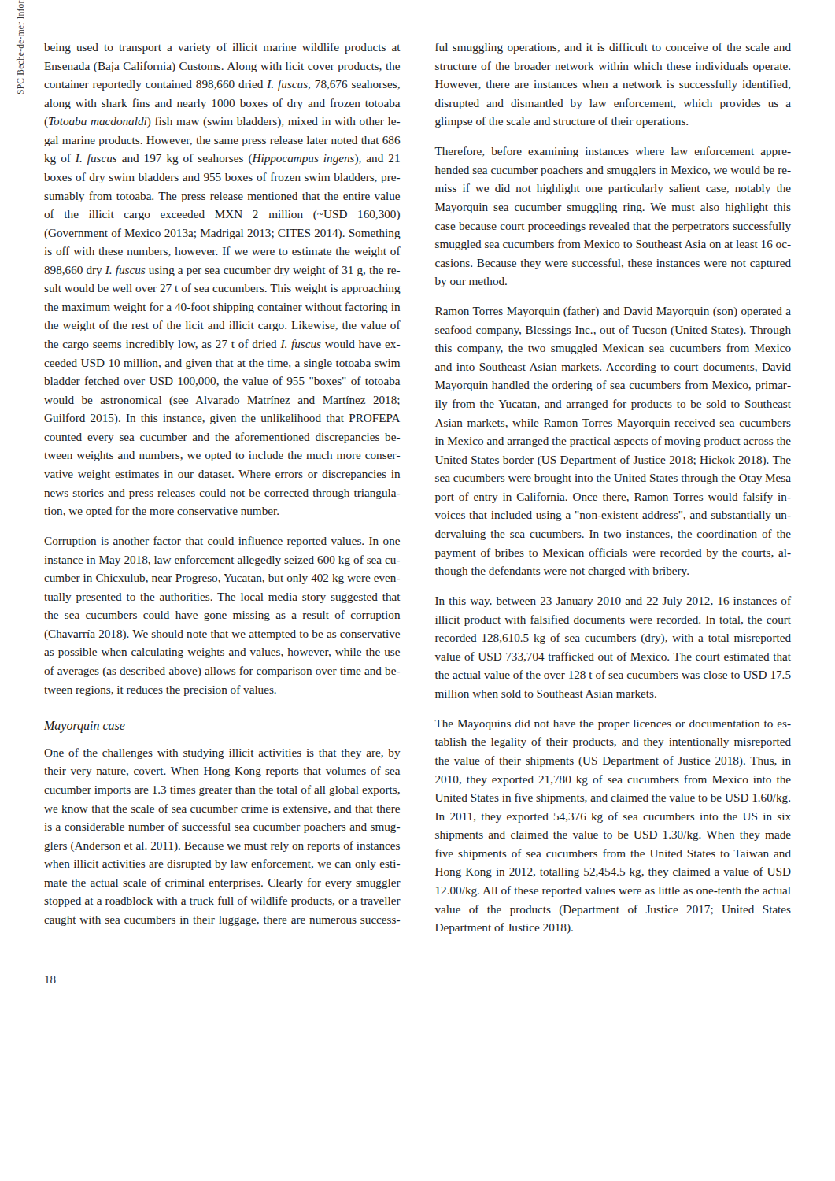SPC Beche-de-mer Information Bulletin #42
being used to transport a variety of illicit marine wildlife products at Ensenada (Baja California) Customs. Along with licit cover products, the container reportedly contained 898,660 dried I. fuscus, 78,676 seahorses, along with shark fins and nearly 1000 boxes of dry and frozen totoaba (Totoaba macdonaldi) fish maw (swim bladders), mixed in with other legal marine products. However, the same press release later noted that 686 kg of I. fuscus and 197 kg of seahorses (Hippocampus ingens), and 21 boxes of dry swim bladders and 955 boxes of frozen swim bladders, presumably from totoaba. The press release mentioned that the entire value of the illicit cargo exceeded MXN 2 million (~USD 160,300) (Government of Mexico 2013a; Madrigal 2013; CITES 2014). Something is off with these numbers, however. If we were to estimate the weight of 898,660 dry I. fuscus using a per sea cucumber dry weight of 31 g, the result would be well over 27 t of sea cucumbers. This weight is approaching the maximum weight for a 40-foot shipping container without factoring in the weight of the rest of the licit and illicit cargo. Likewise, the value of the cargo seems incredibly low, as 27 t of dried I. fuscus would have exceeded USD 10 million, and given that at the time, a single totoaba swim bladder fetched over USD 100,000, the value of 955 "boxes" of totoaba would be astronomical (see Alvarado Matrínez and Martínez 2018; Guilford 2015). In this instance, given the unlikelihood that PROFEPA counted every sea cucumber and the aforementioned discrepancies between weights and numbers, we opted to include the much more conservative weight estimates in our dataset. Where errors or discrepancies in news stories and press releases could not be corrected through triangulation, we opted for the more conservative number.
Corruption is another factor that could influence reported values. In one instance in May 2018, law enforcement allegedly seized 600 kg of sea cucumber in Chicxulub, near Progreso, Yucatan, but only 402 kg were eventually presented to the authorities. The local media story suggested that the sea cucumbers could have gone missing as a result of corruption (Chavarría 2018). We should note that we attempted to be as conservative as possible when calculating weights and values, however, while the use of averages (as described above) allows for comparison over time and between regions, it reduces the precision of values.
Mayorquin case
One of the challenges with studying illicit activities is that they are, by their very nature, covert. When Hong Kong reports that volumes of sea cucumber imports are 1.3 times greater than the total of all global exports, we know that the scale of sea cucumber crime is extensive, and that there is a considerable number of successful sea cucumber poachers and smugglers (Anderson et al. 2011). Because we must rely on reports of instances when illicit activities are disrupted by law enforcement, we can only estimate the actual scale of criminal enterprises. Clearly for every smuggler stopped at a roadblock with a truck full of wildlife products, or a traveller caught with sea cucumbers in their luggage, there are numerous successful smuggling operations, and it is difficult to conceive of the scale and structure of the broader network within which these individuals operate. However, there are instances when a network is successfully identified, disrupted and dismantled by law enforcement, which provides us a glimpse of the scale and structure of their operations.
Therefore, before examining instances where law enforcement apprehended sea cucumber poachers and smugglers in Mexico, we would be remiss if we did not highlight one particularly salient case, notably the Mayorquin sea cucumber smuggling ring. We must also highlight this case because court proceedings revealed that the perpetrators successfully smuggled sea cucumbers from Mexico to Southeast Asia on at least 16 occasions. Because they were successful, these instances were not captured by our method.
Ramon Torres Mayorquin (father) and David Mayorquin (son) operated a seafood company, Blessings Inc., out of Tucson (United States). Through this company, the two smuggled Mexican sea cucumbers from Mexico and into Southeast Asian markets. According to court documents, David Mayorquin handled the ordering of sea cucumbers from Mexico, primarily from the Yucatan, and arranged for products to be sold to Southeast Asian markets, while Ramon Torres Mayorquin received sea cucumbers in Mexico and arranged the practical aspects of moving product across the United States border (US Department of Justice 2018; Hickok 2018). The sea cucumbers were brought into the United States through the Otay Mesa port of entry in California. Once there, Ramon Torres would falsify invoices that included using a "non-existent address", and substantially undervaluing the sea cucumbers. In two instances, the coordination of the payment of bribes to Mexican officials were recorded by the courts, although the defendants were not charged with bribery.
In this way, between 23 January 2010 and 22 July 2012, 16 instances of illicit product with falsified documents were recorded. In total, the court recorded 128,610.5 kg of sea cucumbers (dry), with a total misreported value of USD 733,704 trafficked out of Mexico. The court estimated that the actual value of the over 128 t of sea cucumbers was close to USD 17.5 million when sold to Southeast Asian markets.
The Mayoquins did not have the proper licences or documentation to establish the legality of their products, and they intentionally misreported the value of their shipments (US Department of Justice 2018). Thus, in 2010, they exported 21,780 kg of sea cucumbers from Mexico into the United States in five shipments, and claimed the value to be USD 1.60/kg. In 2011, they exported 54,376 kg of sea cucumbers into the US in six shipments and claimed the value to be USD 1.30/kg. When they made five shipments of sea cucumbers from the United States to Taiwan and Hong Kong in 2012, totalling 52,454.5 kg, they claimed a value of USD 12.00/kg. All of these reported values were as little as one-tenth the actual value of the products (Department of Justice 2017; United States Department of Justice 2018).
18